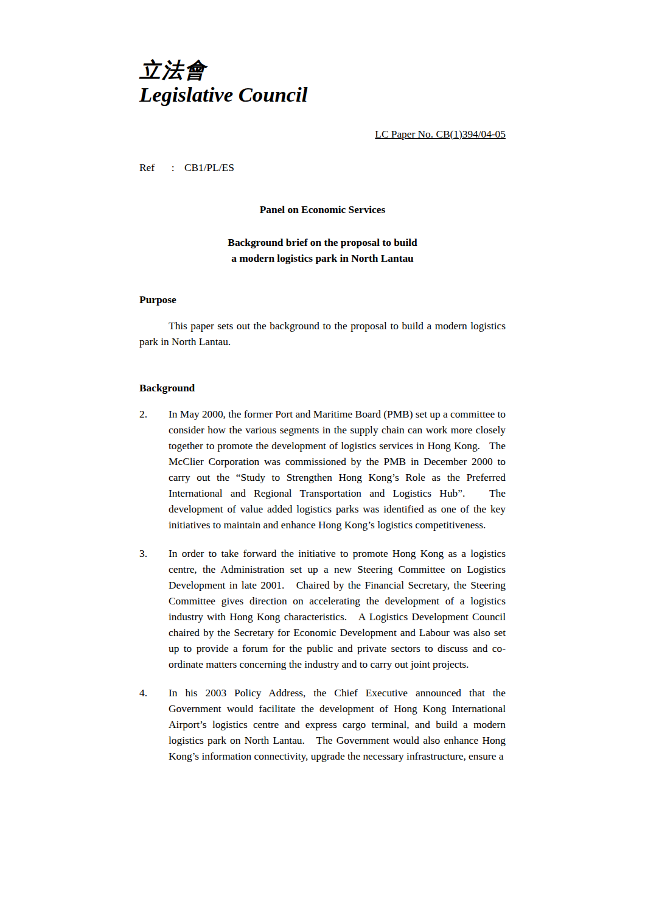立法會
Legislative Council
LC Paper No. CB(1)394/04-05
Ref: CB1/PL/ES
Panel on Economic Services
Background brief on the proposal to build
a modern logistics park in North Lantau
Purpose
This paper sets out the background to the proposal to build a modern logistics park in North Lantau.
Background
2. In May 2000, the former Port and Maritime Board (PMB) set up a committee to consider how the various segments in the supply chain can work more closely together to promote the development of logistics services in Hong Kong. The McClier Corporation was commissioned by the PMB in December 2000 to carry out the “Study to Strengthen Hong Kong’s Role as the Preferred International and Regional Transportation and Logistics Hub”. The development of value added logistics parks was identified as one of the key initiatives to maintain and enhance Hong Kong’s logistics competitiveness.
3. In order to take forward the initiative to promote Hong Kong as a logistics centre, the Administration set up a new Steering Committee on Logistics Development in late 2001. Chaired by the Financial Secretary, the Steering Committee gives direction on accelerating the development of a logistics industry with Hong Kong characteristics. A Logistics Development Council chaired by the Secretary for Economic Development and Labour was also set up to provide a forum for the public and private sectors to discuss and co-ordinate matters concerning the industry and to carry out joint projects.
4. In his 2003 Policy Address, the Chief Executive announced that the Government would facilitate the development of Hong Kong International Airport’s logistics centre and express cargo terminal, and build a modern logistics park on North Lantau. The Government would also enhance Hong Kong’s information connectivity, upgrade the necessary infrastructure, ensure a